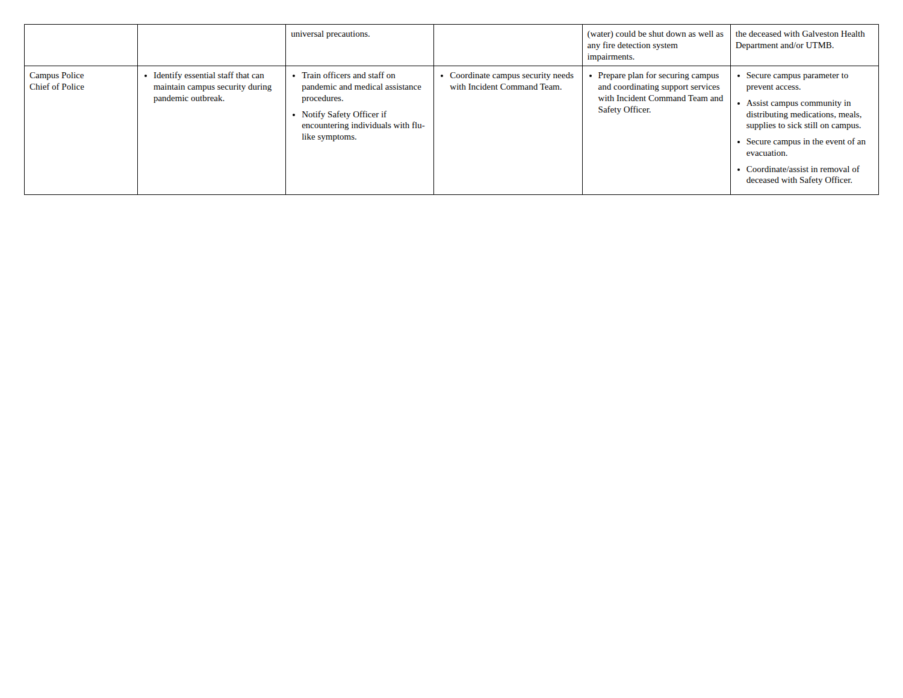| | | universal precautions. | | (water) could be shut down as well as any fire detection system impairments. | the deceased with Galveston Health Department and/or UTMB. |
| Campus Police Chief of Police | Identify essential staff that can maintain campus security during pandemic outbreak. | Train officers and staff on pandemic and medical assistance procedures. Notify Safety Officer if encountering individuals with flu-like symptoms. | Coordinate campus security needs with Incident Command Team. | Prepare plan for securing campus and coordinating support services with Incident Command Team and Safety Officer. | Secure campus parameter to prevent access. Assist campus community in distributing medications, meals, supplies to sick still on campus. Secure campus in the event of an evacuation. Coordinate/assist in removal of deceased with Safety Officer. |